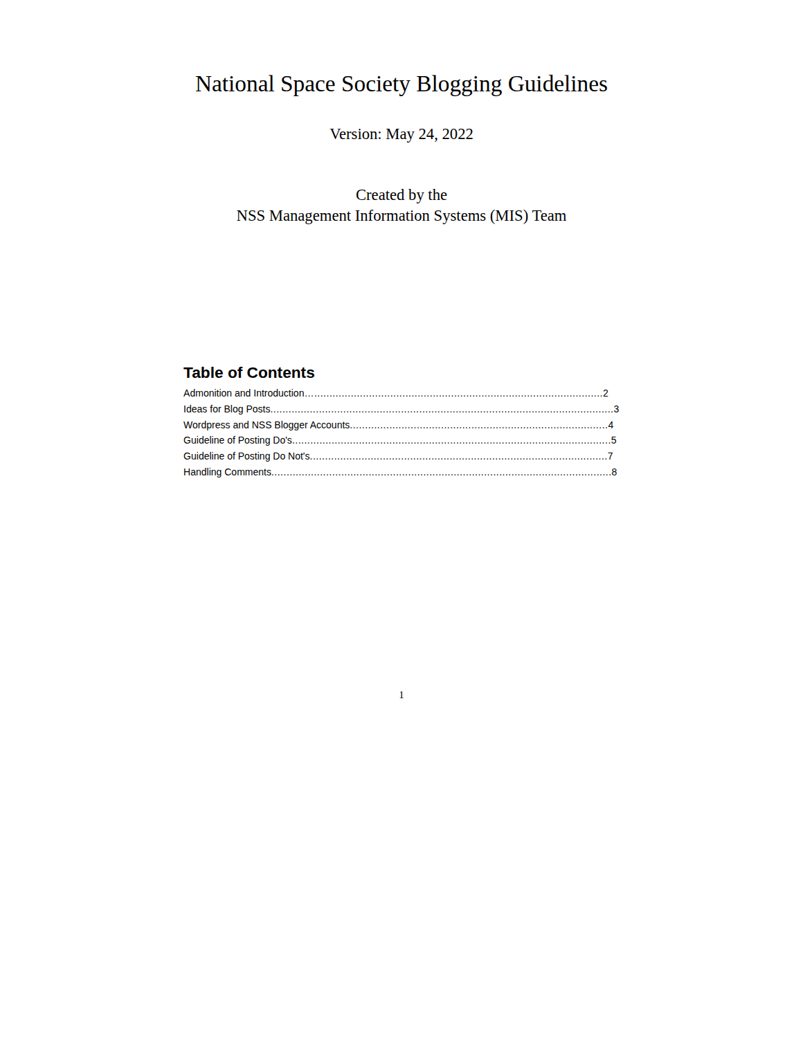National Space Society Blogging Guidelines
Version: May 24, 2022
Created by the
NSS Management Information Systems (MIS) Team
Table of Contents
Admonition and Introduction…............................................................................................... 2
Ideas for Blog Posts................................................................................................................. 3
Wordpress and NSS Blogger Accounts..................................................................................... 4
Guideline of Posting Do's......................................................................................................... 5
Guideline of Posting Do Not's.................................................................................................. 7
Handling Comments................................................................................................................ 8
1